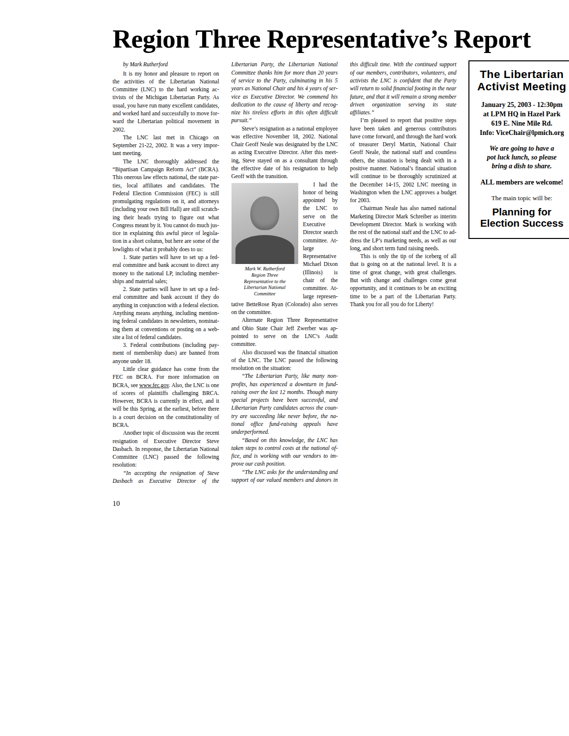Region Three Representative’s Report
by Mark Rutherford
It is my honor and pleasure to report on the activities of the Libertarian National Committee (LNC) to the hard working activists of the Michigan Libertarian Party. As usual, you have run many excellent candidates, and worked hard and successfully to move forward the Libertarian political movement in 2002.
The LNC last met in Chicago on September 21-22, 2002. It was a very important meeting.
The LNC thoroughly addressed the “Bipartisan Campaign Reform Act” (BCRA). This onerous law effects national, the state parties, local affiliates and candidates. The Federal Election Commission (FEC) is still promulgating regulations on it, and attorneys (including your own Bill Hall) are still scratching their heads trying to figure out what Congress meant by it. You cannot do much justice in explaining this awful piece of legislation in a short column, but here are some of the lowlights of what it probably does to us:
1. State parties will have to set up a federal committee and bank account to direct any money to the national LP, including memberships and material sales;
2. State parties will have to set up a federal committee and bank account if they do anything in conjunction with a federal election. Anything means anything, including mentioning federal candidates in newsletters, nominating them at conventions or posting on a website a list of federal candidates.
3. Federal contributions (including payment of membership dues) are banned from anyone under 18.
Little clear guidance has come from the FEC on BCRA. For more information on BCRA, see www.fec.gov. Also, the LNC is one of scores of plaintiffs challenging BRCA. However, BCRA is currently in effect, and it will be this Spring, at the earliest, before there is a court decision on the constitutionality of BCRA.
Another topic of discussion was the recent resignation of Executive Director Steve Dasbach. In response, the Libertarian National Committee (LNC) passed the following resolution:
“In accepting the resignation of Steve Dasbach as Executive Director of the Libertarian Party, the Libertarian National Committee thanks him for more than 20 years of service to the Party, culminating in his 5 years as National Chair and his 4 years of service as Executive Director. We commend his dedication to the cause of liberty and recognize his tireless efforts in this often difficult pursuit.”
Steve’s resignation as a national employee was effective November 18, 2002. National Chair Geoff Neale was designated by the LNC as acting Executive Director. After this meeting, Steve stayed on as a consultant through the effective date of his resignation to help Geoff with the transition.
Mark W. Rutherford
Region Three
Representative to the
Libertarian National
Committee
I had the honor of being appointed by the LNC to serve on the Executive Director search committee. At-large Representative Michael Dixon (Illinois) is chair of the committee. At-large representative BetteRose Ryan (Colorado) also serves on the committee.
Alternate Region Three Representative and Ohio State Chair Jeff Zwerber was appointed to serve on the LNC’s Audit committee.
Also discussed was the financial situation of the LNC. The LNC passed the following resolution on the situation:
“The Libertarian Party, like many non-profits, has experienced a downturn in fund-raising over the last 12 months. Though many special projects have been successful, and Libertarian Party candidates across the country are succeeding like never before, the national office fund-raising appeals have underperformed.
“Based on this knowledge, the LNC has taken steps to control costs at the national office, and is working with our vendors to improve our cash position.
“The LNC asks for the understanding and support of our valued members and donors in this difficult time. With the continued support of our members, contributors, volunteers, and activists the LNC is confident that the Party will return to solid financial footing in the near future, and that it will remain a strong member driven organization serving its state affiliates.”
I’m pleased to report that positive steps have been taken and generous contributors have come forward, and through the hard work of treasurer Deryl Martin, National Chair Geoff Neale, the national staff and countless others, the situation is being dealt with in a positive manner. National’s financial situation will continue to be thoroughly scrutinized at the December 14-15, 2002 LNC meeting in Washington when the LNC approves a budget for 2003.
Chairman Neale has also named national Marketing Director Mark Schreiber as interim Development Director. Mark is working with the rest of the national staff and the LNC to address the LP’s marketing needs, as well as our long, and short term fund raising needs.
This is only the tip of the iceberg of all that is going on at the national level. It is a time of great change, with great challenges. But with change and challenges come great opportunity, and it continues to be an exciting time to be a part of the Libertarian Party. Thank you for all you do for Liberty!
The Libertarian
Activist Meeting
January 25, 2003 - 12:30pm
at LPM HQ in Hazel Park
619 E. Nine Mile Rd.
Info: ViceChair@lpmich.org
We are going to have a
pot luck lunch, so please
bring a dish to share.
ALL members are welcome!
The main topic will be:
Planning for
Election Success
10